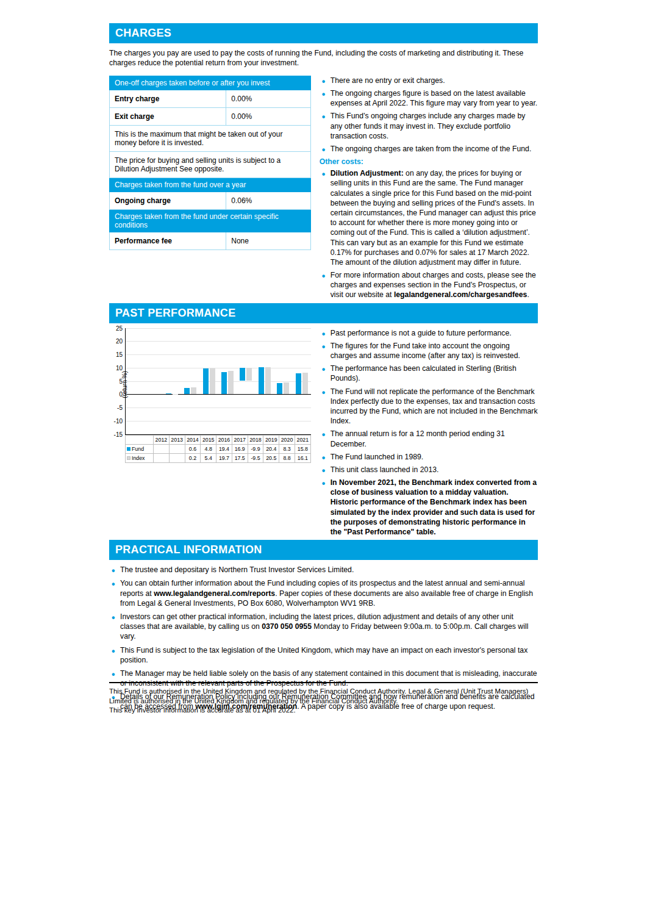CHARGES
The charges you pay are used to pay the costs of running the Fund, including the costs of marketing and distributing it. These charges reduce the potential return from your investment.
| One-off charges taken before or after you invest |
| Entry charge | 0.00% |
| Exit charge | 0.00% |
| This is the maximum that might be taken out of your money before it is invested. |
| The price for buying and selling units is subject to a Dilution Adjustment See opposite. |
| Charges taken from the fund over a year |
| Ongoing charge | 0.06% |
| Charges taken from the fund under certain specific conditions |
| Performance fee | None |
There are no entry or exit charges.
The ongoing charges figure is based on the latest available expenses at April 2022. This figure may vary from year to year.
This Fund's ongoing charges include any charges made by any other funds it may invest in. They exclude portfolio transaction costs.
The ongoing charges are taken from the income of the Fund.
Other costs:
Dilution Adjustment: on any day, the prices for buying or selling units in this Fund are the same. The Fund manager calculates a single price for this Fund based on the mid-point between the buying and selling prices of the Fund's assets. In certain circumstances, the Fund manager can adjust this price to account for whether there is more money going into or coming out of the Fund. This is called a ‘dilution adjustment’. This can vary but as an example for this Fund we estimate 0.17% for purchases and 0.07% for sales at 17 March 2022. The amount of the dilution adjustment may differ in future.
For more information about charges and costs, please see the charges and expenses section in the Fund's Prospectus, or visit our website at legalandgeneral.com/chargesandfees.
PAST PERFORMANCE
(return %)
25 20 15 10 5 0 -5 -10 -15
| | 2012 | 2013 | 2014 | 2015 | 2016 | 2017 | 2018 | 2019 | 2020 | 2021 |
| Fund | | | 0.6 | 4.8 | 19.4 | 16.9 | -9.9 | 20.4 | 8.3 | 15.8 |
| Index | | | 0.2 | 5.4 | 19.7 | 17.5 | -9.5 | 20.5 | 8.8 | 16.1 |
Past performance is not a guide to future performance.
The figures for the Fund take into account the ongoing charges and assume income (after any tax) is reinvested.
The performance has been calculated in Sterling (British Pounds).
The Fund will not replicate the performance of the Benchmark Index perfectly due to the expenses, tax and transaction costs incurred by the Fund, which are not included in the Benchmark Index.
The annual return is for a 12 month period ending 31 December.
The Fund launched in 1989.
This unit class launched in 2013.
In November 2021, the Benchmark index converted from a close of business valuation to a midday valuation. Historic performance of the Benchmark index has been simulated by the index provider and such data is used for the purposes of demonstrating historic performance in the "Past Performance" table.
PRACTICAL INFORMATION
The trustee and depositary is Northern Trust Investor Services Limited.
You can obtain further information about the Fund including copies of its prospectus and the latest annual and semi-annual reports at www.legalandgeneral.com/reports. Paper copies of these documents are also available free of charge in English from Legal & General Investments, PO Box 6080, Wolverhampton WV1 9RB.
Investors can get other practical information, including the latest prices, dilution adjustment and details of any other unit classes that are available, by calling us on 0370 050 0955 Monday to Friday between 9:00a.m. to 5:00p.m. Call charges will vary.
This Fund is subject to the tax legislation of the United Kingdom, which may have an impact on each investor's personal tax position.
The Manager may be held liable solely on the basis of any statement contained in this document that is misleading, inaccurate or inconsistent with the relevant parts of the Prospectus for the Fund.
Details of our Remuneration Policy including our Remuneration Committee and how remuneration and benefits are calculated can be accessed from www.lgim.com/remuneration. A paper copy is also available free of charge upon request.
This Fund is authorised in the United Kingdom and regulated by the Financial Conduct Authority. Legal & General (Unit Trust Managers) Limited is authorised in the United Kingdom and regulated by the Financial Conduct Authority.
This key investor information is accurate as at 01 April 2022.